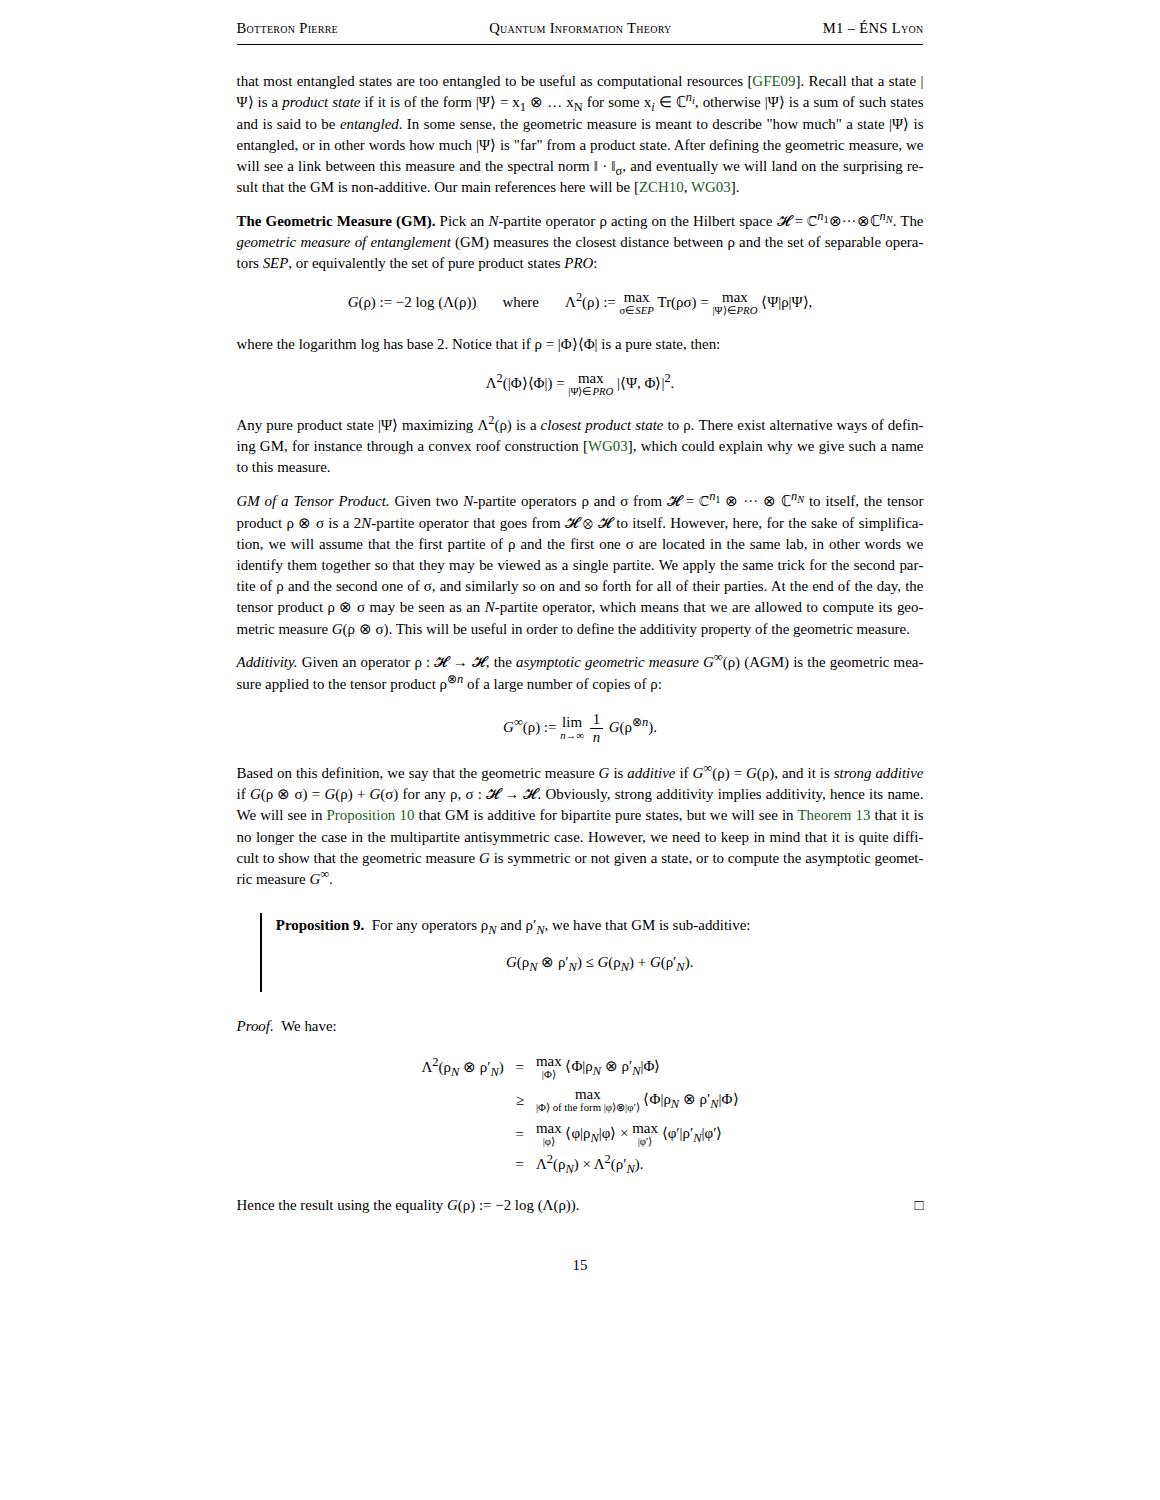Botteron Pierre Quantum Information Theory M1 – ÉNS Lyon
that most entangled states are too entangled to be useful as computational resources [GFE09]. Recall that a state |Ψ⟩ is a product state if it is of the form |Ψ⟩ = x1 ⊗ … xN for some xi ∈ ℂni, otherwise |Ψ⟩ is a sum of such states and is said to be entangled. In some sense, the geometric measure is meant to describe "how much" a state |Ψ⟩ is entangled, or in other words how much |Ψ⟩ is "far" from a product state. After defining the geometric measure, we will see a link between this measure and the spectral norm ‖ · ‖σ, and eventually we will land on the surprising result that the GM is non-additive. Our main references here will be [ZCH10, WG03].
The Geometric Measure (GM). Pick an N-partite operator ρ acting on the Hilbert space 𝓗 = ℂn1⊗···⊗ℂnN. The geometric measure of entanglement (GM) measures the closest distance between ρ and the set of separable operators SEP, or equivalently the set of pure product states PRO:
G(ρ) := −2 log (Λ(ρ)) where Λ2(ρ) := max σ∈SEP Tr(ρσ) = max|Ψ⟩∈PRO ⟨Ψ|ρ|Ψ⟩,
where the logarithm log has base 2. Notice that if ρ = |Φ⟩⟨Φ| is a pure state, then:
Λ2(|Φ⟩⟨Φ|) = max|Ψ⟩∈PRO |⟨Ψ, Φ⟩|2.
Any pure product state |Ψ⟩ maximizing Λ2(ρ) is a closest product state to ρ. There exist alternative ways of defining GM, for instance through a convex roof construction [WG03], which could explain why we give such a name to this measure.
GM of a Tensor Product. Given two N-partite operators ρ and σ from 𝓗 = ℂn1 ⊗ ··· ⊗ ℂnN to itself, the tensor product ρ ⊗ σ is a 2N-partite operator that goes from 𝓗 ⊗ 𝓗 to itself. However, here, for the sake of simplification, we will assume that the first partite of ρ and the first one σ are located in the same lab, in other words we identify them together so that they may be viewed as a single partite. We apply the same trick for the second partite of ρ and the second one of σ, and similarly so on and so forth for all of their parties. At the end of the day, the tensor product ρ ⊗ σ may be seen as an N-partite operator, which means that we are allowed to compute its geometric measure G(ρ ⊗ σ). This will be useful in order to define the additivity property of the geometric measure.
Additivity. Given an operator ρ : 𝓗 → 𝓗, the asymptotic geometric measure G∞(ρ) (AGM) is the geometric measure applied to the tensor product ρ⊗n of a large number of copies of ρ:
G∞(ρ) := lim n→∞ 1 n G(ρ⊗n).
Based on this definition, we say that the geometric measure G is additive if G∞(ρ) = G(ρ), and it is strong additive if G(ρ ⊗ σ) = G(ρ) + G(σ) for any ρ, σ : 𝓗 → 𝓗. Obviously, strong additivity implies additivity, hence its name. We will see in Proposition 10 that GM is additive for bipartite pure states, but we will see in Theorem 13 that it is no longer the case in the multipartite antisymmetric case. However, we need to keep in mind that it is quite difficult to show that the geometric measure G is symmetric or not given a state, or to compute the asymptotic geometric measure G∞.
Proposition 9. For any operators ρN and ρ′N, we have that GM is sub-additive:
G(ρN ⊗ ρ′N) ≤ G(ρN) + G(ρ′N).
Proof. We have:
| Λ 2 (ρ N ⊗ ρ′ N ) | = | max /Φ⟩ ⟨Φ/ρ N ⊗ ρ′ N /Φ⟩ |
| | ≥ | max /Φ⟩ of the form /φ⟩⊗/φ′⟩ ⟨Φ/ρ N ⊗ ρ′ N /Φ⟩ |
| | = | max /φ⟩ ⟨φ/ρ N /φ⟩ × max /φ′⟩ ⟨φ′/ρ′ N /φ′⟩ |
| | = | Λ 2 (ρ N ) × Λ 2 (ρ′ N ). |
Hence the result using the equality G(ρ) := −2 log (Λ(ρ)).□
15